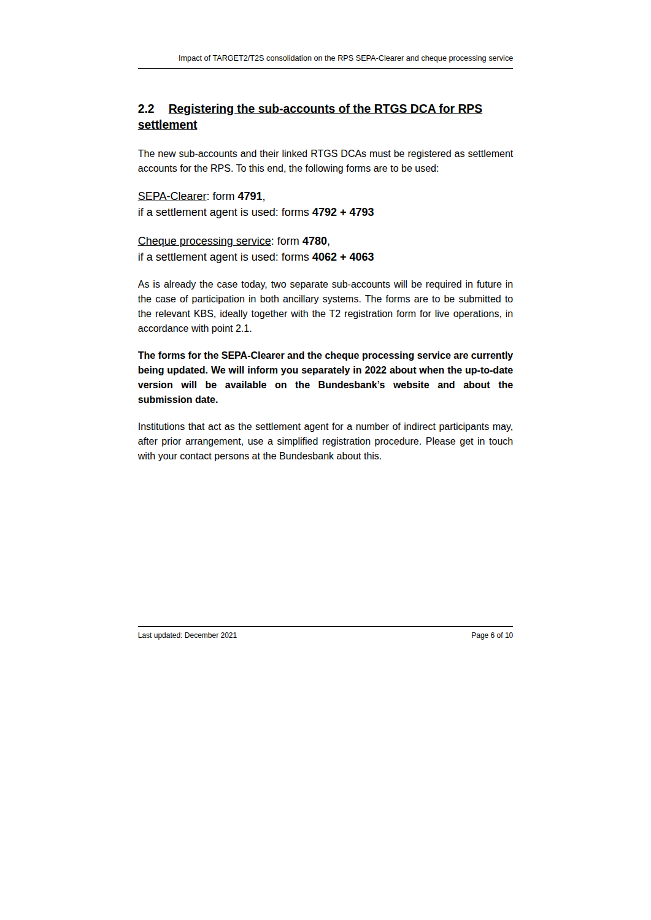Impact of TARGET2/T2S consolidation on the RPS SEPA-Clearer and cheque processing service
2.2 Registering the sub-accounts of the RTGS DCA for RPS settlement
The new sub-accounts and their linked RTGS DCAs must be registered as settlement accounts for the RPS. To this end, the following forms are to be used:
SEPA-Clearer: form 4791,
if a settlement agent is used: forms 4792 + 4793
Cheque processing service: form 4780,
if a settlement agent is used: forms 4062 + 4063
As is already the case today, two separate sub-accounts will be required in future in the case of participation in both ancillary systems. The forms are to be submitted to the relevant KBS, ideally together with the T2 registration form for live operations, in accordance with point 2.1.
The forms for the SEPA-Clearer and the cheque processing service are currently being updated. We will inform you separately in 2022 about when the up-to-date version will be available on the Bundesbank’s website and about the submission date.
Institutions that act as the settlement agent for a number of indirect participants may, after prior arrangement, use a simplified registration procedure. Please get in touch with your contact persons at the Bundesbank about this.
Last updated: December 2021 Page 6 of 10